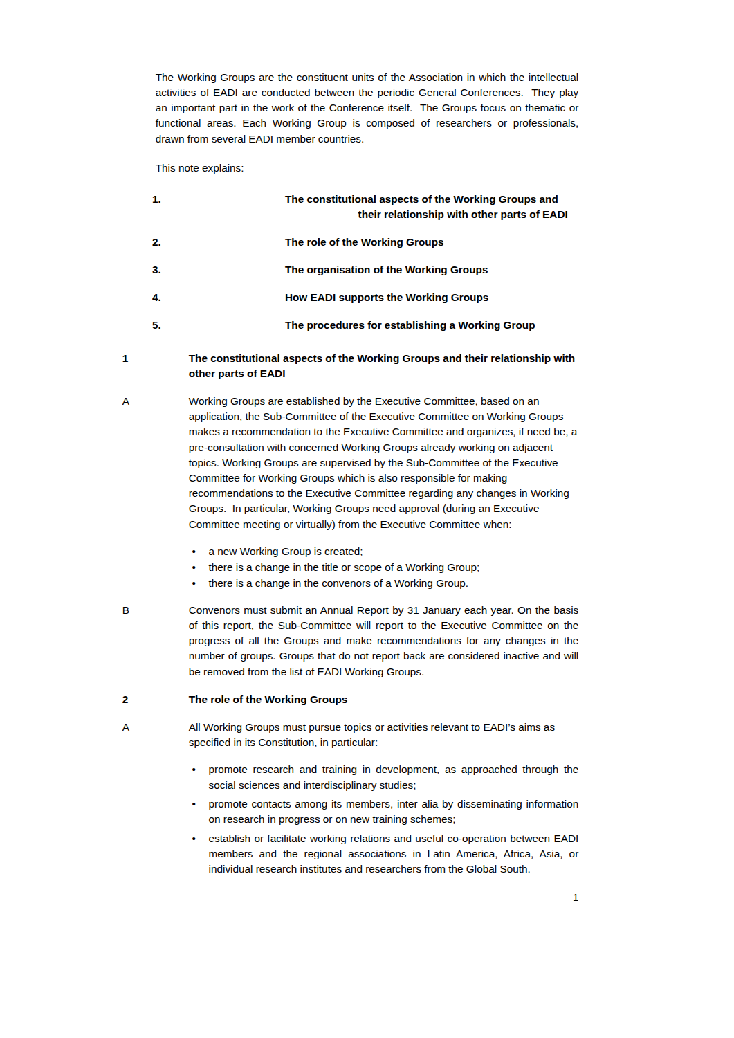The Working Groups are the constituent units of the Association in which the intellectual activities of EADI are conducted between the periodic General Conferences. They play an important part in the work of the Conference itself. The Groups focus on thematic or functional areas. Each Working Group is composed of researchers or professionals, drawn from several EADI member countries.
This note explains:
The constitutional aspects of the Working Groups and their relationship with other parts of EADI
The role of the Working Groups
The organisation of the Working Groups
How EADI supports the Working Groups
The procedures for establishing a Working Group
1 The constitutional aspects of the Working Groups and their relationship with other parts of EADI
AWorking Groups are established by the Executive Committee, based on an application, the Sub-Committee of the Executive Committee on Working Groups makes a recommendation to the Executive Committee and organizes, if need be, a pre-consultation with concerned Working Groups already working on adjacent topics. Working Groups are supervised by the Sub-Committee of the Executive Committee for Working Groups which is also responsible for making recommendations to the Executive Committee regarding any changes in Working Groups. In particular, Working Groups need approval (during an Executive Committee meeting or virtually) from the Executive Committee when:
a new Working Group is created;
there is a change in the title or scope of a Working Group;
there is a change in the convenors of a Working Group.
BConvenors must submit an Annual Report by 31 January each year. On the basis of this report, the Sub-Committee will report to the Executive Committee on the progress of all the Groups and make recommendations for any changes in the number of groups. Groups that do not report back are considered inactive and will be removed from the list of EADI Working Groups.
2 The role of the Working Groups
AAll Working Groups must pursue topics or activities relevant to EADI’s aims as specified in its Constitution, in particular:
promote research and training in development, as approached through the social sciences and interdisciplinary studies;
promote contacts among its members, inter alia by disseminating information on research in progress or on new training schemes;
establish or facilitate working relations and useful co-operation between EADI members and the regional associations in Latin America, Africa, Asia, or individual research institutes and researchers from the Global South.
1